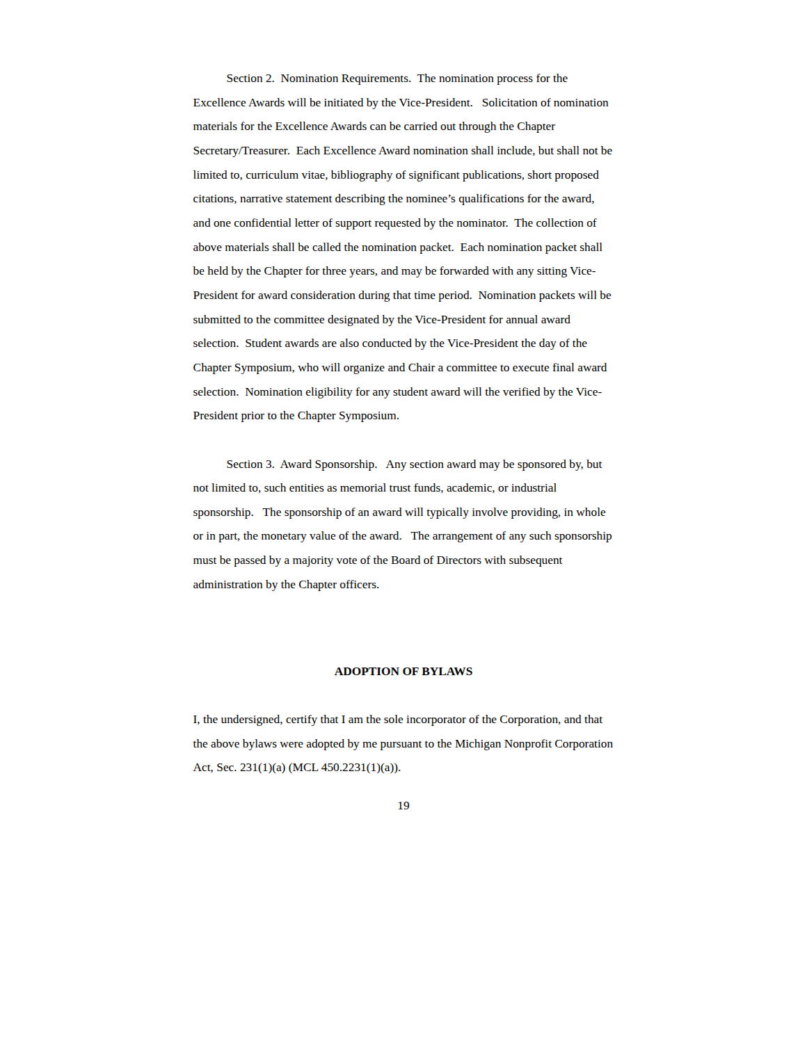Section 2. Nomination Requirements. The nomination process for the Excellence Awards will be initiated by the Vice-President. Solicitation of nomination materials for the Excellence Awards can be carried out through the Chapter Secretary/Treasurer. Each Excellence Award nomination shall include, but shall not be limited to, curriculum vitae, bibliography of significant publications, short proposed citations, narrative statement describing the nominee’s qualifications for the award, and one confidential letter of support requested by the nominator. The collection of above materials shall be called the nomination packet. Each nomination packet shall be held by the Chapter for three years, and may be forwarded with any sitting Vice-President for award consideration during that time period. Nomination packets will be submitted to the committee designated by the Vice-President for annual award selection. Student awards are also conducted by the Vice-President the day of the Chapter Symposium, who will organize and Chair a committee to execute final award selection. Nomination eligibility for any student award will the verified by the Vice-President prior to the Chapter Symposium.
Section 3. Award Sponsorship. Any section award may be sponsored by, but not limited to, such entities as memorial trust funds, academic, or industrial sponsorship. The sponsorship of an award will typically involve providing, in whole or in part, the monetary value of the award. The arrangement of any such sponsorship must be passed by a majority vote of the Board of Directors with subsequent administration by the Chapter officers.
ADOPTION OF BYLAWS
I, the undersigned, certify that I am the sole incorporator of the Corporation, and that the above bylaws were adopted by me pursuant to the Michigan Nonprofit Corporation Act, Sec. 231(1)(a) (MCL 450.2231(1)(a)).
19